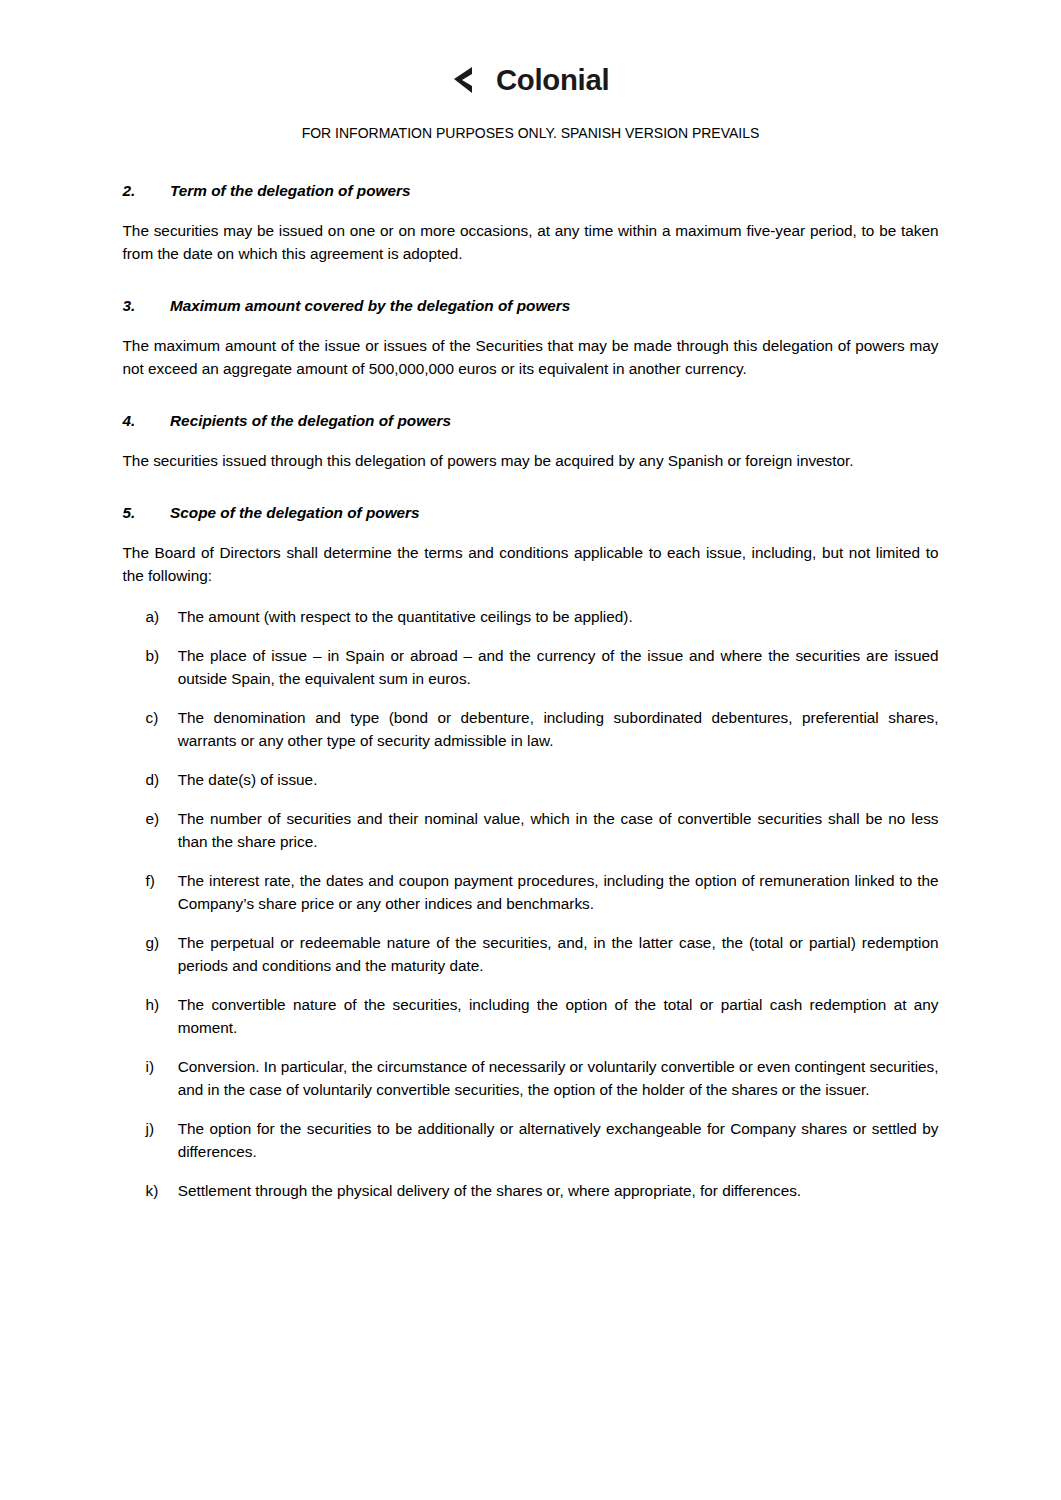Colonial
FOR INFORMATION PURPOSES ONLY. SPANISH VERSION PREVAILS
2. Term of the delegation of powers
The securities may be issued on one or on more occasions, at any time within a maximum five-year period, to be taken from the date on which this agreement is adopted.
3. Maximum amount covered by the delegation of powers
The maximum amount of the issue or issues of the Securities that may be made through this delegation of powers may not exceed an aggregate amount of 500,000,000 euros or its equivalent in another currency.
4. Recipients of the delegation of powers
The securities issued through this delegation of powers may be acquired by any Spanish or foreign investor.
5. Scope of the delegation of powers
The Board of Directors shall determine the terms and conditions applicable to each issue, including, but not limited to the following:
The amount (with respect to the quantitative ceilings to be applied).
The place of issue – in Spain or abroad – and the currency of the issue and where the securities are issued outside Spain, the equivalent sum in euros.
The denomination and type (bond or debenture, including subordinated debentures, preferential shares, warrants or any other type of security admissible in law.
The date(s) of issue.
The number of securities and their nominal value, which in the case of convertible securities shall be no less than the share price.
The interest rate, the dates and coupon payment procedures, including the option of remuneration linked to the Company’s share price or any other indices and benchmarks.
The perpetual or redeemable nature of the securities, and, in the latter case, the (total or partial) redemption periods and conditions and the maturity date.
The convertible nature of the securities, including the option of the total or partial cash redemption at any moment.
Conversion. In particular, the circumstance of necessarily or voluntarily convertible or even contingent securities, and in the case of voluntarily convertible securities, the option of the holder of the shares or the issuer.
The option for the securities to be additionally or alternatively exchangeable for Company shares or settled by differences.
Settlement through the physical delivery of the shares or, where appropriate, for differences.